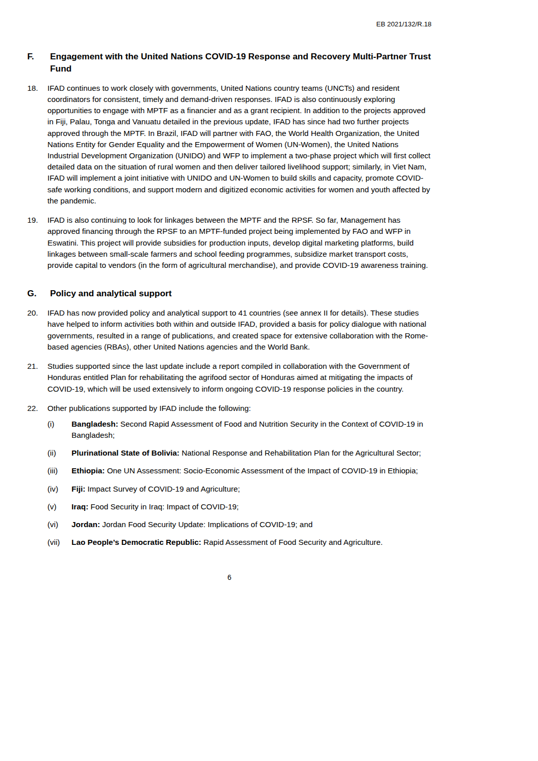EB 2021/132/R.18
F. Engagement with the United Nations COVID-19 Response and Recovery Multi-Partner Trust Fund
18. IFAD continues to work closely with governments, United Nations country teams (UNCTs) and resident coordinators for consistent, timely and demand-driven responses. IFAD is also continuously exploring opportunities to engage with MPTF as a financier and as a grant recipient. In addition to the projects approved in Fiji, Palau, Tonga and Vanuatu detailed in the previous update, IFAD has since had two further projects approved through the MPTF. In Brazil, IFAD will partner with FAO, the World Health Organization, the United Nations Entity for Gender Equality and the Empowerment of Women (UN-Women), the United Nations Industrial Development Organization (UNIDO) and WFP to implement a two-phase project which will first collect detailed data on the situation of rural women and then deliver tailored livelihood support; similarly, in Viet Nam, IFAD will implement a joint initiative with UNIDO and UN-Women to build skills and capacity, promote COVID-safe working conditions, and support modern and digitized economic activities for women and youth affected by the pandemic.
19. IFAD is also continuing to look for linkages between the MPTF and the RPSF. So far, Management has approved financing through the RPSF to an MPTF-funded project being implemented by FAO and WFP in Eswatini. This project will provide subsidies for production inputs, develop digital marketing platforms, build linkages between small-scale farmers and school feeding programmes, subsidize market transport costs, provide capital to vendors (in the form of agricultural merchandise), and provide COVID-19 awareness training.
G. Policy and analytical support
20. IFAD has now provided policy and analytical support to 41 countries (see annex II for details). These studies have helped to inform activities both within and outside IFAD, provided a basis for policy dialogue with national governments, resulted in a range of publications, and created space for extensive collaboration with the Rome-based agencies (RBAs), other United Nations agencies and the World Bank.
21. Studies supported since the last update include a report compiled in collaboration with the Government of Honduras entitled Plan for rehabilitating the agrifood sector of Honduras aimed at mitigating the impacts of COVID-19, which will be used extensively to inform ongoing COVID-19 response policies in the country.
22. Other publications supported by IFAD include the following:
(i) Bangladesh: Second Rapid Assessment of Food and Nutrition Security in the Context of COVID-19 in Bangladesh;
(ii) Plurinational State of Bolivia: National Response and Rehabilitation Plan for the Agricultural Sector;
(iii) Ethiopia: One UN Assessment: Socio-Economic Assessment of the Impact of COVID-19 in Ethiopia;
(iv) Fiji: Impact Survey of COVID-19 and Agriculture;
(v) Iraq: Food Security in Iraq: Impact of COVID-19;
(vi) Jordan: Jordan Food Security Update: Implications of COVID-19; and
(vii) Lao People’s Democratic Republic: Rapid Assessment of Food Security and Agriculture.
6